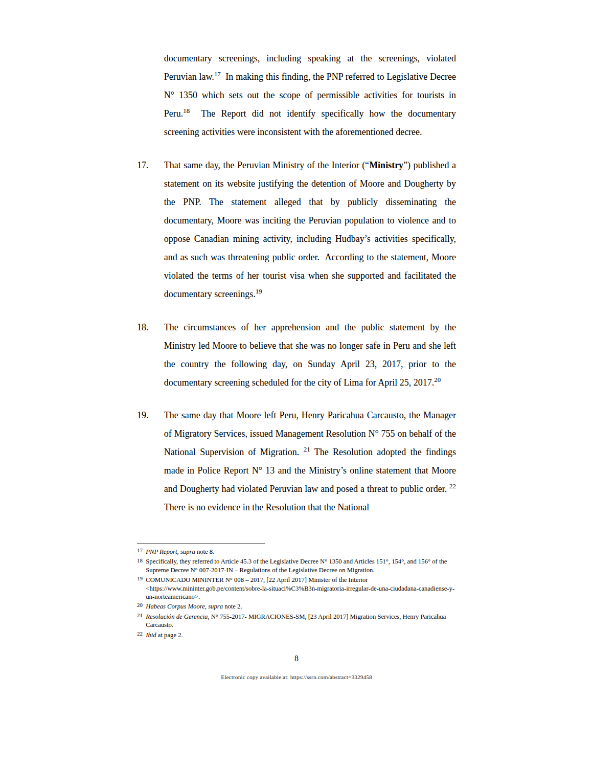documentary screenings, including speaking at the screenings, violated Peruvian law.17 In making this finding, the PNP referred to Legislative Decree N° 1350 which sets out the scope of permissible activities for tourists in Peru.18 The Report did not identify specifically how the documentary screening activities were inconsistent with the aforementioned decree.
17.
That same day, the Peruvian Ministry of the Interior (“Ministry”) published a statement on its website justifying the detention of Moore and Dougherty by the PNP. The statement alleged that by publicly disseminating the documentary, Moore was inciting the Peruvian population to violence and to oppose Canadian mining activity, including Hudbay’s activities specifically, and as such was threatening public order. According to the statement, Moore violated the terms of her tourist visa when she supported and facilitated the documentary screenings.19
18.
The circumstances of her apprehension and the public statement by the Ministry led Moore to believe that she was no longer safe in Peru and she left the country the following day, on Sunday April 23, 2017, prior to the documentary screening scheduled for the city of Lima for April 25, 2017.20
19.
The same day that Moore left Peru, Henry Paricahua Carcausto, the Manager of Migratory Services, issued Management Resolution N° 755 on behalf of the National Supervision of Migration. 21 The Resolution adopted the findings made in Police Report N° 13 and the Ministry’s online statement that Moore and Dougherty had violated Peruvian law and posed a threat to public order. 22 There is no evidence in the Resolution that the National
17 PNP Report, supra note 8.
18 Specifically, they referred to Article 45.3 of the Legislative Decree N° 1350 and Articles 151°, 154°, and 156° of the Supreme Decree N° 007-2017-IN – Regulations of the Legislative Decree on Migration.
19 COMUNICADO MININTER N° 008 – 2017, [22 April 2017] Minister of the Interior
<https://www.mininter.gob.pe/content/sobre-la-situaci%C3%B3n-migratoria-irregular-de-una-ciudadana-canadiense-y-un-norteamericano>.
20 Habeas Corpus Moore, supra note 2.
21 Resolución de Gerencia, N° 755-2017- MIGRACIONES-SM, [23 April 2017] Migration Services, Henry Paricahua Carcausto.
22 Ibid at page 2.
8
Electronic copy available at: https://ssrn.com/abstract=3329458